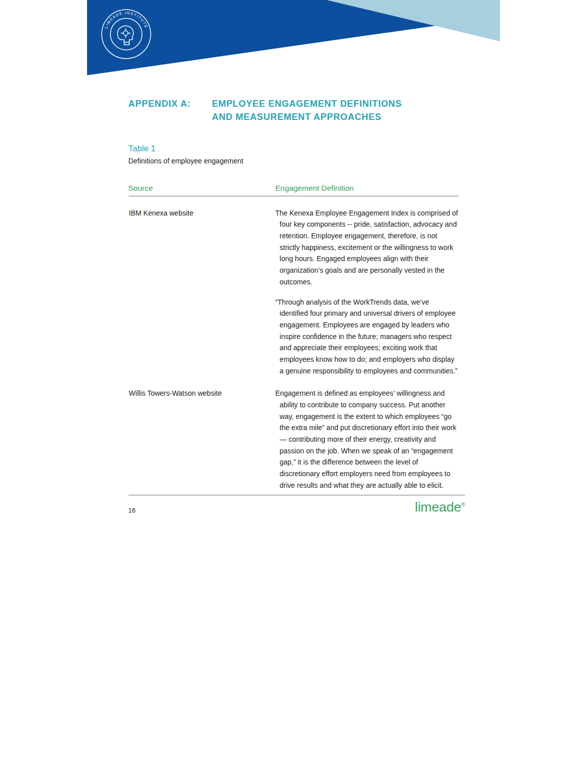Limeade Institute LIMEADE INSTITUTE
APPENDIX A: EMPLOYEE ENGAGEMENT DEFINITIONS
AND MEASUREMENT APPROACHES
Table 1
Definitions of employee engagement
| Source | Engagement Definition |
| --- | --- |
| IBM Kenexa website | The Kenexa Employee Engagement Index is comprised of four key components -- pride, satisfaction, advocacy and retention. Employee engagement, therefore, is not strictly happiness, excitement or the willingness to work long hours. Engaged employees align with their organization’s goals and are personally vested in the outcomes. “Through analysis of the WorkTrends data, we’ve identified four primary and universal drivers of employee engagement. Employees are engaged by leaders who inspire confidence in the future; managers who respect and appreciate their employees; exciting work that employees know how to do; and employers who display a genuine responsibility to employees and communities.” |
| Willis Towers-Watson website | Engagement is defined as employees’ willingness and ability to contribute to company success. Put another way, engagement is the extent to which employees “go the extra mile” and put discretionary effort into their work — contributing more of their energy, creativity and passion on the job. When we speak of an “engagement gap,” it is the difference between the level of discretionary effort employers need from employees to drive results and what they are actually able to elicit. |
16 limeade®